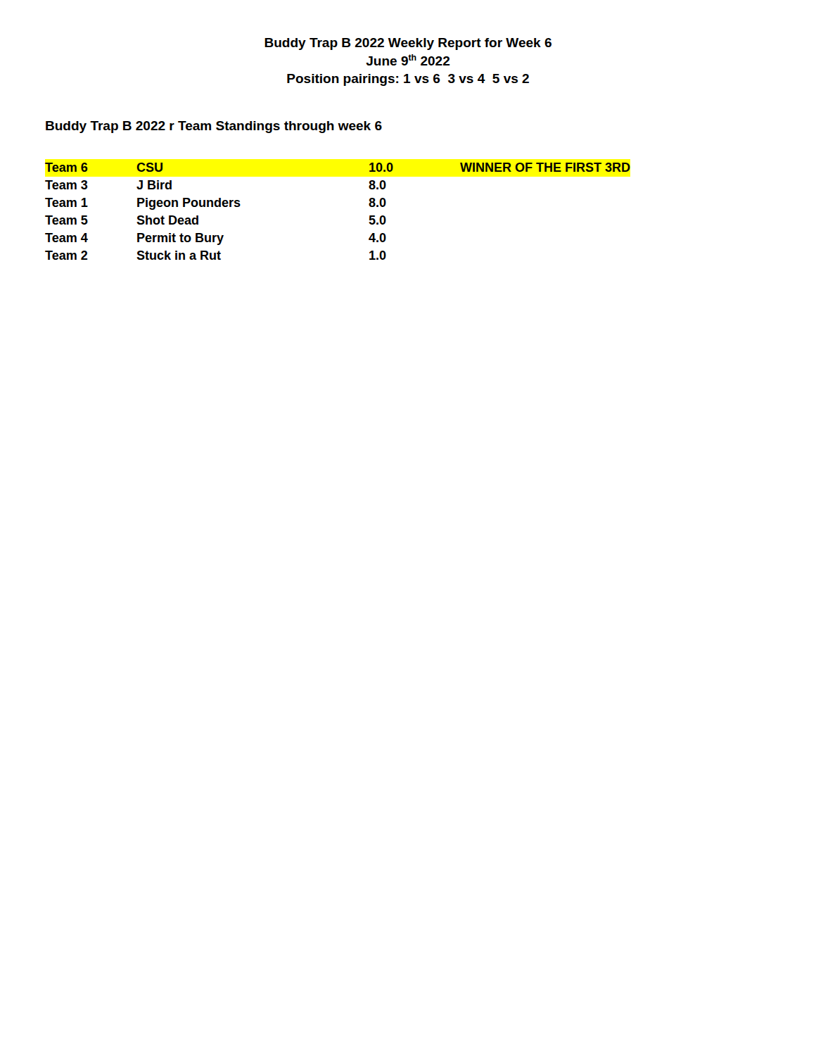Buddy Trap B 2022 Weekly Report for Week 6 June 9th 2022 Position pairings: 1 vs 6 3 vs 4 5 vs 2
Buddy Trap B 2022 r Team Standings through week 6
| Team 6 | CSU | 10.0 | WINNER OF THE FIRST 3RD |
| Team 3 | J Bird | 8.0 | |
| Team 1 | Pigeon Pounders | 8.0 | |
| Team 5 | Shot Dead | 5.0 | |
| Team 4 | Permit to Bury | 4.0 | |
| Team 2 | Stuck in a Rut | 1.0 | |